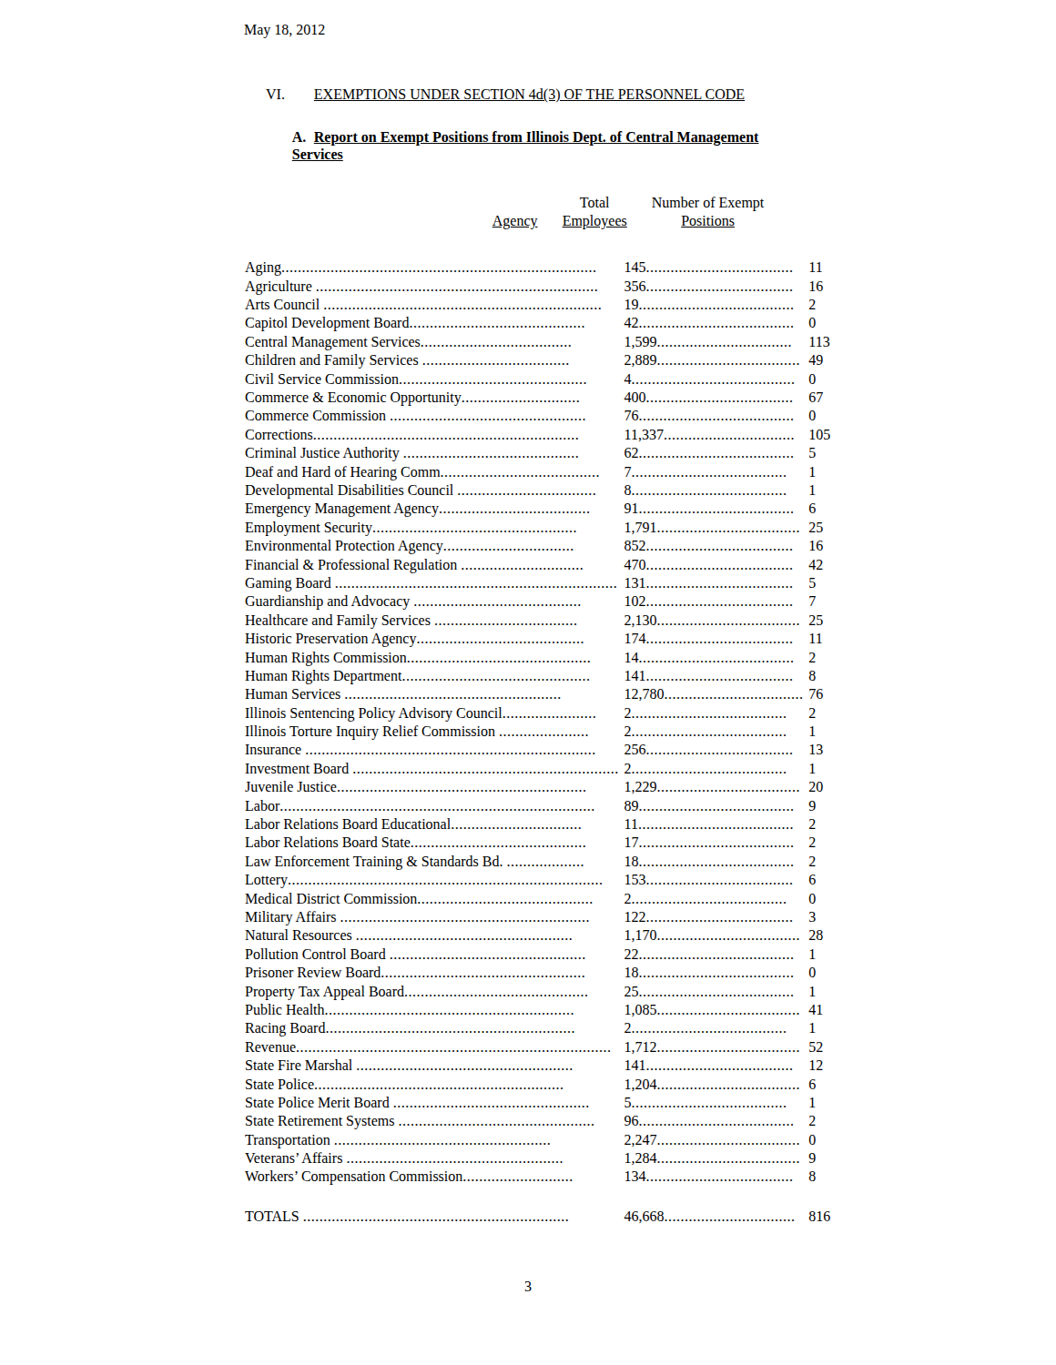May 18, 2012
VI. EXEMPTIONS UNDER SECTION 4d(3) OF THE PERSONNEL CODE
A. Report on Exempt Positions from Illinois Dept. of Central Management Services
| | Total | Number of Exempt |
| Agency | Employees | Positions |
| Aging ............................................................................. | 145 .................................... | 11 |
| Agriculture ..................................................................... | 356 .................................... | 16 |
| Arts Council .................................................................... | 19 ...................................... | 2 |
| Capitol Development Board ........................................... | 42 ...................................... | 0 |
| Central Management Services ..................................... | 1,599 ................................. | 113 |
| Children and Family Services .................................... | 2,889 ................................... | 49 |
| Civil Service Commission .............................................. | 4 ........................................ | 0 |
| Commerce & Economic Opportunity ............................. | 400 .................................... | 67 |
| Commerce Commission ................................................ | 76 ...................................... | 0 |
| Corrections ................................................................. | 11,337 ................................ | 105 |
| Criminal Justice Authority ........................................... | 62 ...................................... | 5 |
| Deaf and Hard of Hearing Comm ....................................... | 7 ...................................... | 1 |
| Developmental Disabilities Council .................................. | 8 ...................................... | 1 |
| Emergency Management Agency ..................................... | 91 ...................................... | 6 |
| Employment Security .................................................. | 1,791 ................................... | 25 |
| Environmental Protection Agency ................................ | 852 .................................... | 16 |
| Financial & Professional Regulation .............................. | 470 .................................... | 42 |
| Gaming Board ..................................................................... | 131 .................................... | 5 |
| Guardianship and Advocacy ......................................... | 102 .................................... | 7 |
| Healthcare and Family Services ................................... | 2,130 ................................... | 25 |
| Historic Preservation Agency ......................................... | 174 .................................... | 11 |
| Human Rights Commission ............................................. | 14 ...................................... | 2 |
| Human Rights Department .............................................. | 141 .................................... | 8 |
| Human Services ..................................................... | 12,780 .................................. | 76 |
| Illinois Sentencing Policy Advisory Council ....................... | 2 ...................................... | 2 |
| Illinois Torture Inquiry Relief Commission ...................... | 2 ...................................... | 1 |
| Insurance ....................................................................... | 256 .................................... | 13 |
| Investment Board ................................................................. | 2 ...................................... | 1 |
| Juvenile Justice ............................................................. | 1,229 ................................... | 20 |
| Labor ............................................................................. | 89 ...................................... | 9 |
| Labor Relations Board Educational ................................ | 11 ...................................... | 2 |
| Labor Relations Board State ........................................... | 17 ...................................... | 2 |
| Law Enforcement Training & Standards Bd. ................... | 18 ...................................... | 2 |
| Lottery ............................................................................. | 153 .................................... | 6 |
| Medical District Commission ........................................... | 2 ...................................... | 0 |
| Military Affairs ............................................................. | 122 .................................... | 3 |
| Natural Resources ..................................................... | 1,170 ................................... | 28 |
| Pollution Control Board ................................................ | 22 ...................................... | 1 |
| Prisoner Review Board .................................................. | 18 ...................................... | 0 |
| Property Tax Appeal Board ............................................. | 25 ...................................... | 1 |
| Public Health ............................................................. | 1,085 ................................... | 41 |
| Racing Board ............................................................. | 2 ...................................... | 1 |
| Revenue ............................................................................. | 1,712 ................................... | 52 |
| State Fire Marshal ..................................................... | 141 .................................... | 12 |
| State Police ............................................................. | 1,204 ................................... | 6 |
| State Police Merit Board ................................................ | 5 ...................................... | 1 |
| State Retirement Systems ................................................ | 96 ...................................... | 2 |
| Transportation ..................................................... | 2,247 ................................... | 0 |
| Veterans’ Affairs ..................................................... | 1,284 ................................... | 9 |
| Workers’ Compensation Commission ........................... | 134 .................................... | 8 |
| TOTALS ................................................................. | 46,668 ................................ | 816 |
3